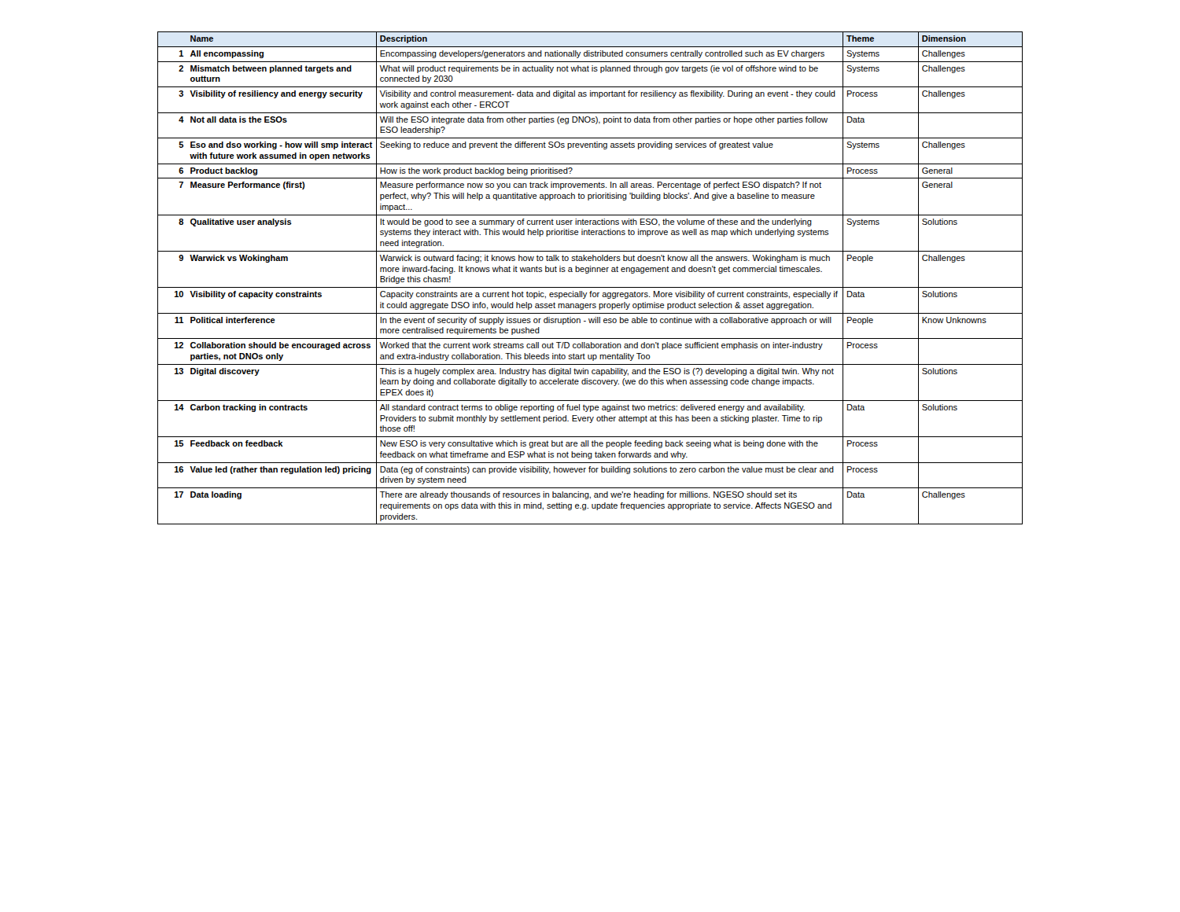| | Name | Description | Theme | Dimension |
| --- | --- | --- | --- | --- |
| 1 | All encompassing | Encompassing developers/generators and nationally distributed consumers centrally controlled such as EV chargers | Systems | Challenges |
| 2 | Mismatch between planned targets and outturn | What will product requirements be in actuality not what is planned through gov targets (ie vol of offshore wind to be connected by 2030 | Systems | Challenges |
| 3 | Visibility of resiliency and energy security | Visibility and control measurement- data and digital as important for resiliency as flexibility. During an event - they could work against each other - ERCOT | Process | Challenges |
| 4 | Not all data is the ESOs | Will the ESO integrate data from other parties (eg DNOs), point to data from other parties or hope other parties follow ESO leadership? | Data | |
| 5 | Eso and dso working - how will smp interact with future work assumed in open networks | Seeking to reduce and prevent the different SOs preventing assets providing services of greatest value | Systems | Challenges |
| 6 | Product backlog | How is the work product backlog being prioritised? | Process | General |
| 7 | Measure Performance (first) | Measure performance now so you can track improvements. In all areas. Percentage of perfect ESO dispatch? If not perfect, why? This will help a quantitative approach to prioritising 'building blocks'. And give a baseline to measure impact... | | General |
| 8 | Qualitative user analysis | It would be good to see a summary of current user interactions with ESO, the volume of these and the underlying systems they interact with. This would help prioritise interactions to improve as well as map which underlying systems need integration. | Systems | Solutions |
| 9 | Warwick vs Wokingham | Warwick is outward facing; it knows how to talk to stakeholders but doesn't know all the answers. Wokingham is much more inward-facing. It knows what it wants but is a beginner at engagement and doesn't get commercial timescales. Bridge this chasm! | People | Challenges |
| 10 | Visibility of capacity constraints | Capacity constraints are a current hot topic, especially for aggregators. More visibility of current constraints, especially if it could aggregate DSO info, would help asset managers properly optimise product selection & asset aggregation. | Data | Solutions |
| 11 | Political interference | In the event of security of supply issues or disruption - will eso be able to continue with a collaborative approach or will more centralised requirements be pushed | People | Know Unknowns |
| 12 | Collaboration should be encouraged across parties, not DNOs only | Worked that the current work streams call out T/D collaboration and don't place sufficient emphasis on inter-industry and extra-industry collaboration. This bleeds into start up mentality Too | Process | |
| 13 | Digital discovery | This is a hugely complex area. Industry has digital twin capability, and the ESO is (?) developing a digital twin. Why not learn by doing and collaborate digitally to accelerate discovery. (we do this when assessing code change impacts. EPEX does it) | | Solutions |
| 14 | Carbon tracking in contracts | All standard contract terms to oblige reporting of fuel type against two metrics: delivered energy and availability. Providers to submit monthly by settlement period. Every other attempt at this has been a sticking plaster. Time to rip those off! | Data | Solutions |
| 15 | Feedback on feedback | New ESO is very consultative which is great but are all the people feeding back seeing what is being done with the feedback on what timeframe and ESP what is not being taken forwards and why. | Process | |
| 16 | Value led (rather than regulation led) pricing | Data (eg of constraints) can provide visibility, however for building solutions to zero carbon the value must be clear and driven by system need | Process | |
| 17 | Data loading | There are already thousands of resources in balancing, and we're heading for millions. NGESO should set its requirements on ops data with this in mind, setting e.g. update frequencies appropriate to service. Affects NGESO and providers. | Data | Challenges |